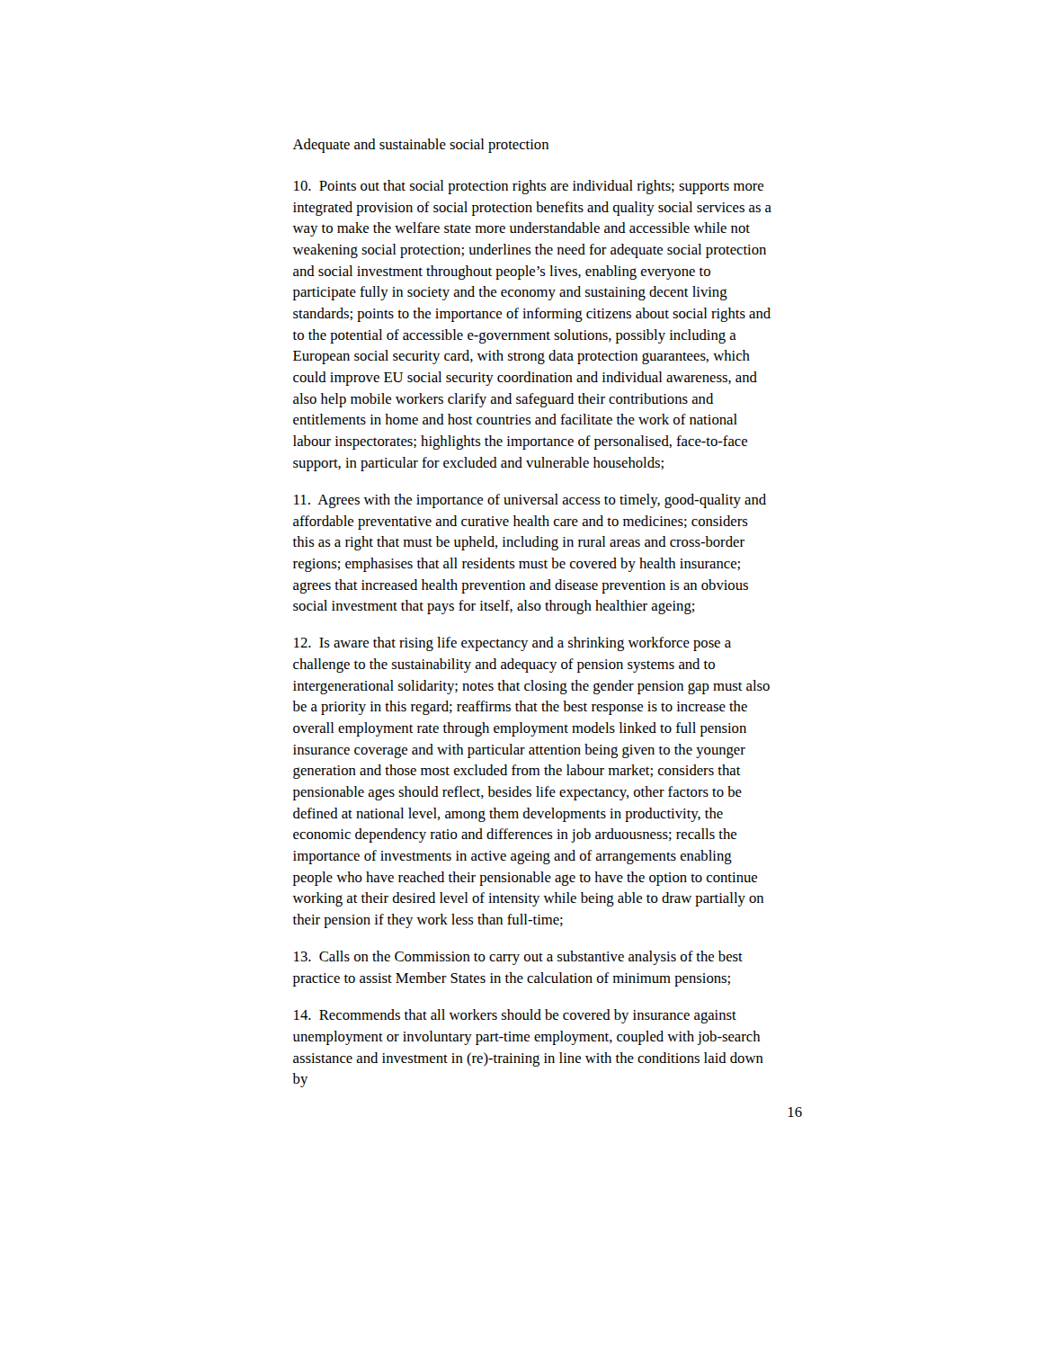Adequate and sustainable social protection
10. Points out that social protection rights are individual rights; supports more integrated provision of social protection benefits and quality social services as a way to make the welfare state more understandable and accessible while not weakening social protection; underlines the need for adequate social protection and social investment throughout people’s lives, enabling everyone to participate fully in society and the economy and sustaining decent living standards; points to the importance of informing citizens about social rights and to the potential of accessible e-government solutions, possibly including a European social security card, with strong data protection guarantees, which could improve EU social security coordination and individual awareness, and also help mobile workers clarify and safeguard their contributions and entitlements in home and host countries and facilitate the work of national labour inspectorates; highlights the importance of personalised, face-to-face support, in particular for excluded and vulnerable households;
11. Agrees with the importance of universal access to timely, good-quality and affordable preventative and curative health care and to medicines; considers this as a right that must be upheld, including in rural areas and cross-border regions; emphasises that all residents must be covered by health insurance; agrees that increased health prevention and disease prevention is an obvious social investment that pays for itself, also through healthier ageing;
12. Is aware that rising life expectancy and a shrinking workforce pose a challenge to the sustainability and adequacy of pension systems and to intergenerational solidarity; notes that closing the gender pension gap must also be a priority in this regard; reaffirms that the best response is to increase the overall employment rate through employment models linked to full pension insurance coverage and with particular attention being given to the younger generation and those most excluded from the labour market; considers that pensionable ages should reflect, besides life expectancy, other factors to be defined at national level, among them developments in productivity, the economic dependency ratio and differences in job arduousness; recalls the importance of investments in active ageing and of arrangements enabling people who have reached their pensionable age to have the option to continue working at their desired level of intensity while being able to draw partially on their pension if they work less than full-time;
13. Calls on the Commission to carry out a substantive analysis of the best practice to assist Member States in the calculation of minimum pensions;
14. Recommends that all workers should be covered by insurance against unemployment or involuntary part-time employment, coupled with job-search assistance and investment in (re)-training in line with the conditions laid down by
16